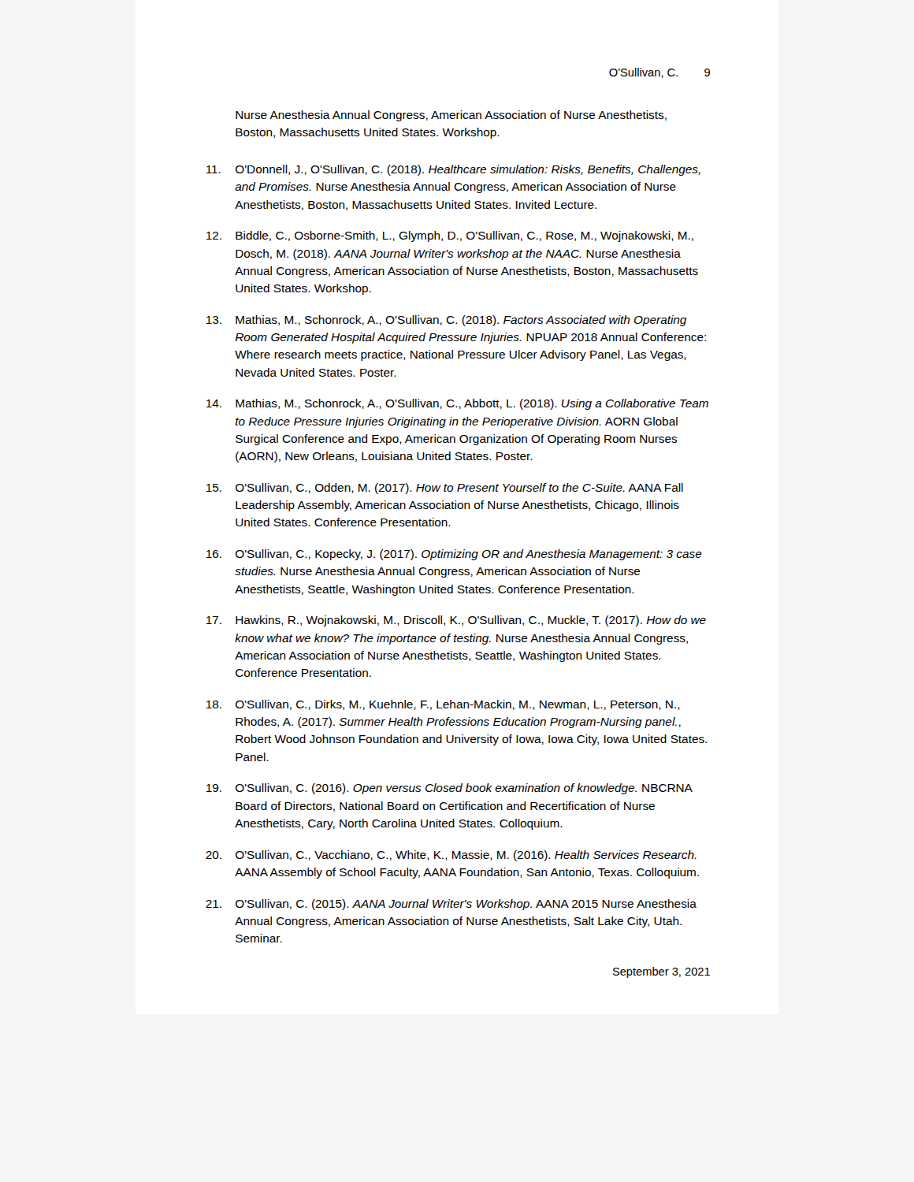O'Sullivan, C. 9
Nurse Anesthesia Annual Congress, American Association of Nurse Anesthetists, Boston, Massachusetts United States. Workshop.
11. O'Donnell, J., O'Sullivan, C. (2018). Healthcare simulation: Risks, Benefits, Challenges, and Promises. Nurse Anesthesia Annual Congress, American Association of Nurse Anesthetists, Boston, Massachusetts United States. Invited Lecture.
12. Biddle, C., Osborne-Smith, L., Glymph, D., O'Sullivan, C., Rose, M., Wojnakowski, M., Dosch, M. (2018). AANA Journal Writer's workshop at the NAAC. Nurse Anesthesia Annual Congress, American Association of Nurse Anesthetists, Boston, Massachusetts United States. Workshop.
13. Mathias, M., Schonrock, A., O'Sullivan, C. (2018). Factors Associated with Operating Room Generated Hospital Acquired Pressure Injuries. NPUAP 2018 Annual Conference: Where research meets practice, National Pressure Ulcer Advisory Panel, Las Vegas, Nevada United States. Poster.
14. Mathias, M., Schonrock, A., O'Sullivan, C., Abbott, L. (2018). Using a Collaborative Team to Reduce Pressure Injuries Originating in the Perioperative Division. AORN Global Surgical Conference and Expo, American Organization Of Operating Room Nurses (AORN), New Orleans, Louisiana United States. Poster.
15. O'Sullivan, C., Odden, M. (2017). How to Present Yourself to the C-Suite. AANA Fall Leadership Assembly, American Association of Nurse Anesthetists, Chicago, Illinois United States. Conference Presentation.
16. O'Sullivan, C., Kopecky, J. (2017). Optimizing OR and Anesthesia Management: 3 case studies. Nurse Anesthesia Annual Congress, American Association of Nurse Anesthetists, Seattle, Washington United States. Conference Presentation.
17. Hawkins, R., Wojnakowski, M., Driscoll, K., O'Sullivan, C., Muckle, T. (2017). How do we know what we know? The importance of testing. Nurse Anesthesia Annual Congress, American Association of Nurse Anesthetists, Seattle, Washington United States. Conference Presentation.
18. O'Sullivan, C., Dirks, M., Kuehnle, F., Lehan-Mackin, M., Newman, L., Peterson, N., Rhodes, A. (2017). Summer Health Professions Education Program-Nursing panel., Robert Wood Johnson Foundation and University of Iowa, Iowa City, Iowa United States. Panel.
19. O'Sullivan, C. (2016). Open versus Closed book examination of knowledge. NBCRNA Board of Directors, National Board on Certification and Recertification of Nurse Anesthetists, Cary, North Carolina United States. Colloquium.
20. O'Sullivan, C., Vacchiano, C., White, K., Massie, M. (2016). Health Services Research. AANA Assembly of School Faculty, AANA Foundation, San Antonio, Texas. Colloquium.
21. O'Sullivan, C. (2015). AANA Journal Writer's Workshop. AANA 2015 Nurse Anesthesia Annual Congress, American Association of Nurse Anesthetists, Salt Lake City, Utah. Seminar.
September 3, 2021